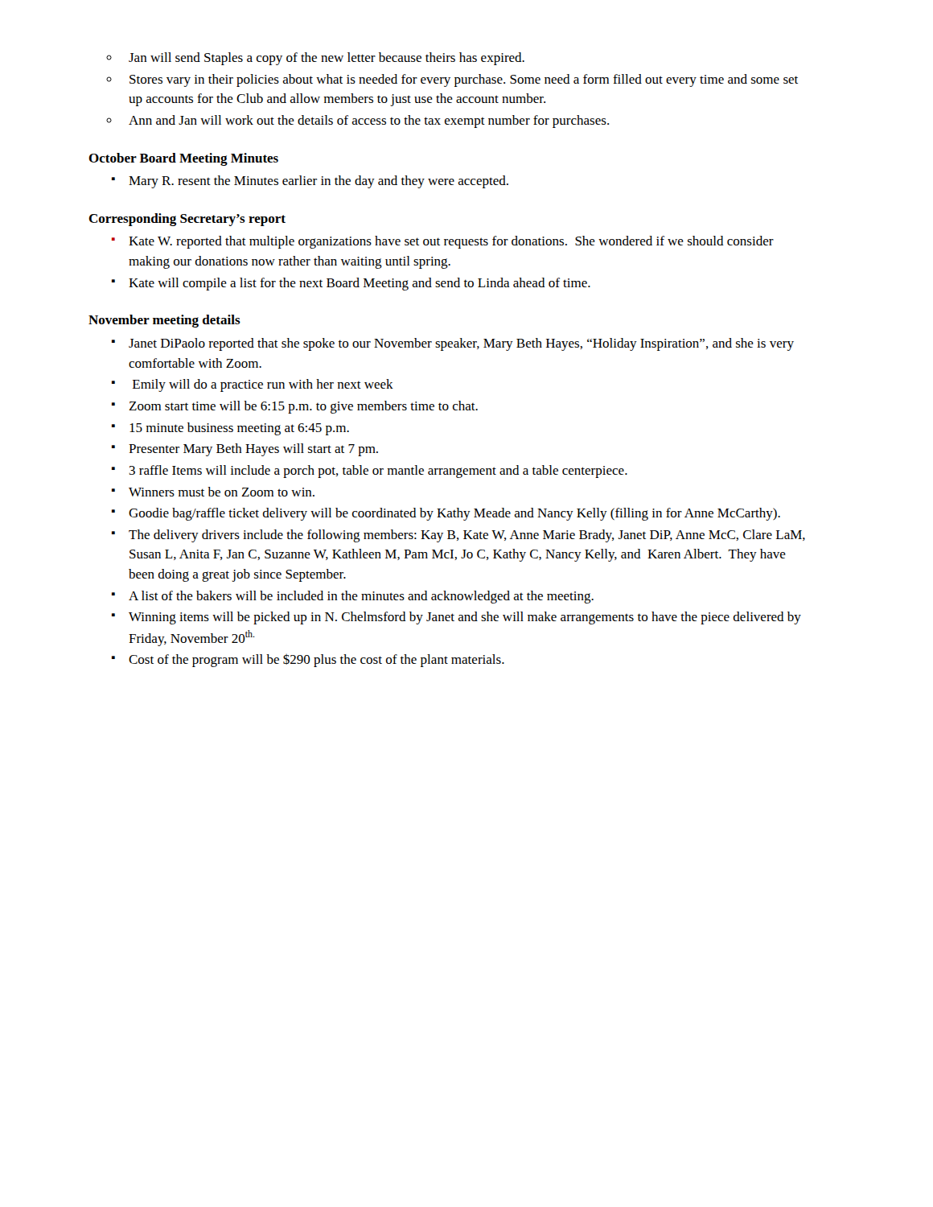Jan will send Staples a copy of the new letter because theirs has expired.
Stores vary in their policies about what is needed for every purchase. Some need a form filled out every time and some set up accounts for the Club and allow members to just use the account number.
Ann and Jan will work out the details of access to the tax exempt number for purchases.
October Board Meeting Minutes
Mary R. resent the Minutes earlier in the day and they were accepted.
Corresponding Secretary’s report
Kate W. reported that multiple organizations have set out requests for donations. She wondered if we should consider making our donations now rather than waiting until spring.
Kate will compile a list for the next Board Meeting and send to Linda ahead of time.
November meeting details
Janet DiPaolo reported that she spoke to our November speaker, Mary Beth Hayes, “Holiday Inspiration”, and she is very comfortable with Zoom.
Emily will do a practice run with her next week
Zoom start time will be 6:15 p.m. to give members time to chat.
15 minute business meeting at 6:45 p.m.
Presenter Mary Beth Hayes will start at 7 pm.
3 raffle Items will include a porch pot, table or mantle arrangement and a table centerpiece.
Winners must be on Zoom to win.
Goodie bag/raffle ticket delivery will be coordinated by Kathy Meade and Nancy Kelly (filling in for Anne McCarthy).
The delivery drivers include the following members: Kay B, Kate W, Anne Marie Brady, Janet DiP, Anne McC, Clare LaM, Susan L, Anita F, Jan C, Suzanne W, Kathleen M, Pam McI, Jo C, Kathy C, Nancy Kelly, and Karen Albert. They have been doing a great job since September.
A list of the bakers will be included in the minutes and acknowledged at the meeting.
Winning items will be picked up in N. Chelmsford by Janet and she will make arrangements to have the piece delivered by Friday, November 20th.
Cost of the program will be $290 plus the cost of the plant materials.